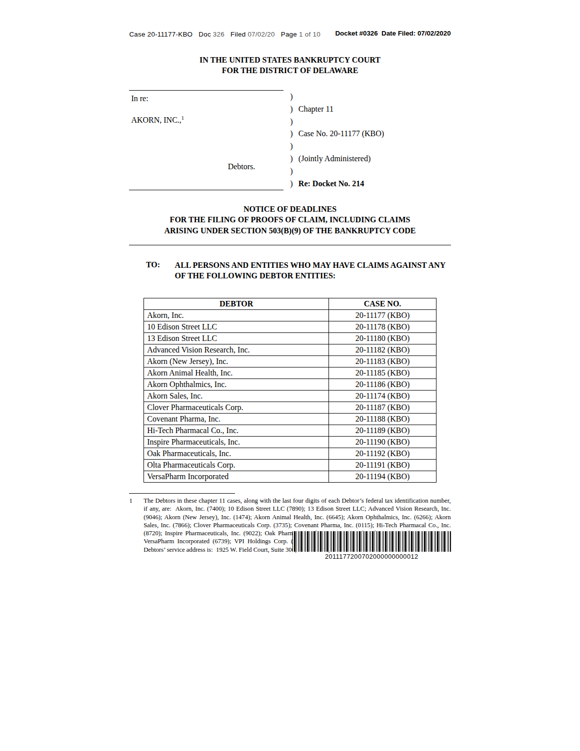Case 20-11177-KBO Doc 326 Filed 07/02/20 Page 1 of 10
Docket #0326 Date Filed: 07/02/2020
IN THE UNITED STATES BANKRUPTCY COURT
FOR THE DISTRICT OF DELAWARE
| In re: AKORN, INC., 1 Debtors. | ) ) ) ) ) ) ) ) | Chapter 11 Case No. 20-11177 (KBO) (Jointly Administered) Re: Docket No. 214 |
NOTICE OF DEADLINES
FOR THE FILING OF PROOFS OF CLAIM, INCLUDING CLAIMS
ARISING UNDER SECTION 503(B)(9) OF THE BANKRUPTCY CODE
TO:
ALL PERSONS AND ENTITIES WHO MAY HAVE CLAIMS AGAINST ANY OF THE FOLLOWING DEBTOR ENTITIES:
| DEBTOR | CASE NO. |
| --- | --- |
| Akorn, Inc. | 20-11177 (KBO) |
| 10 Edison Street LLC | 20-11178 (KBO) |
| 13 Edison Street LLC | 20-11180 (KBO) |
| Advanced Vision Research, Inc. | 20-11182 (KBO) |
| Akorn (New Jersey), Inc. | 20-11183 (KBO) |
| Akorn Animal Health, Inc. | 20-11185 (KBO) |
| Akorn Ophthalmics, Inc. | 20-11186 (KBO) |
| Akorn Sales, Inc. | 20-11174 (KBO) |
| Clover Pharmaceuticals Corp. | 20-11187 (KBO) |
| Covenant Pharma, Inc. | 20-11188 (KBO) |
| Hi-Tech Pharmacal Co., Inc. | 20-11189 (KBO) |
| Inspire Pharmaceuticals, Inc. | 20-11190 (KBO) |
| Oak Pharmaceuticals, Inc. | 20-11192 (KBO) |
| Olta Pharmaceuticals Corp. | 20-11191 (KBO) |
| VersaPharm Incorporated | 20-11194 (KBO) |
1
The Debtors in these chapter 11 cases, along with the last four digits of each Debtor’s federal tax identification number, if any, are: Akorn, Inc. (7400); 10 Edison Street LLC (7890); 13 Edison Street LLC; Advanced Vision Research, Inc. (9046); Akorn (New Jersey), Inc. (1474); Akorn Animal Health, Inc. (6645); Akorn Ophthalmics, Inc. (6266); Akorn Sales, Inc. (7866); Clover Pharmaceuticals Corp. (3735); Covenant Pharma, Inc. (0115); Hi-Tech Pharmacal Co., Inc. (8720); Inspire Pharmaceuticals, Inc. (9022); Oak Pharmaceuticals, Inc. (6647); Olta Pharmaceuticals Corp. (3621); VersaPharm Incorporated (6739); VPI Holdings Corp. (6716); and VPI Holdings Sub, LLC. The location of the Debtors’ service address is: 1925 W. Field Court, Suite 300, Lake Forest, Illinois 60045.
2011177200702000000000012